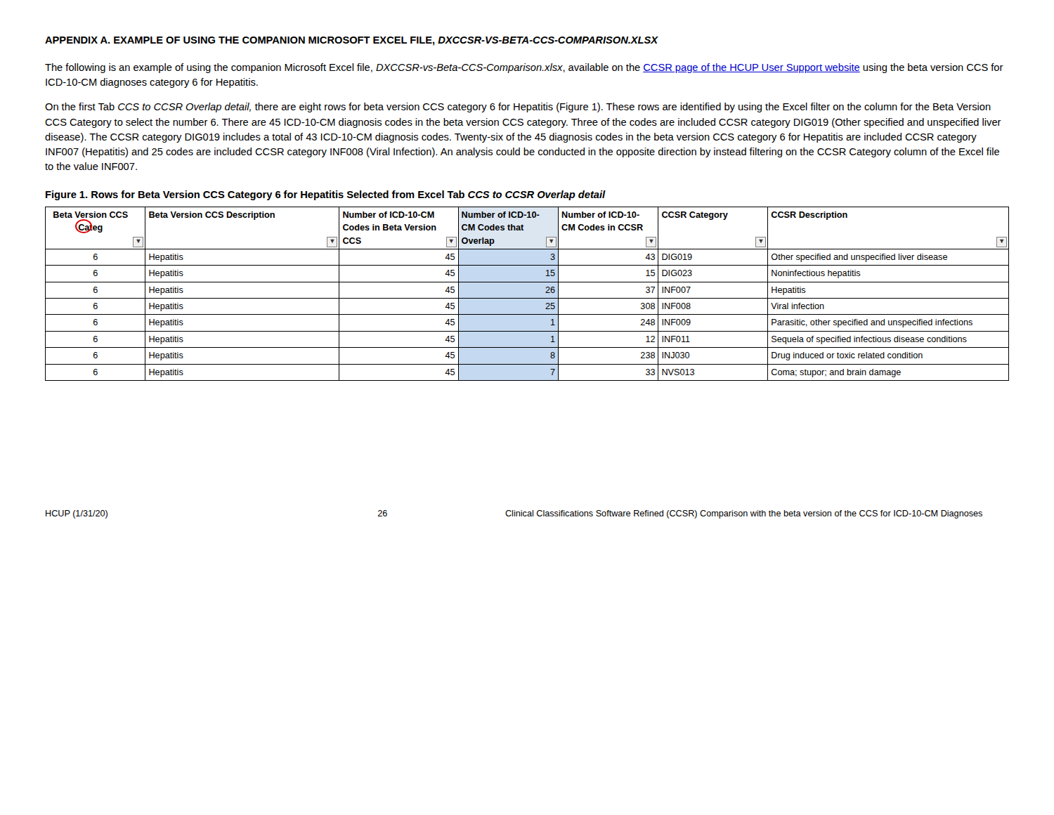APPENDIX A. EXAMPLE OF USING THE COMPANION MICROSOFT EXCEL FILE, DXCCSR-VS-BETA-CCS-COMPARISON.XLSX
The following is an example of using the companion Microsoft Excel file, DXCCSR-vs-Beta-CCS-Comparison.xlsx, available on the CCSR page of the HCUP User Support website using the beta version CCS for ICD-10-CM diagnoses category 6 for Hepatitis.
On the first Tab CCS to CCSR Overlap detail, there are eight rows for beta version CCS category 6 for Hepatitis (Figure 1). These rows are identified by using the Excel filter on the column for the Beta Version CCS Category to select the number 6. There are 45 ICD-10-CM diagnosis codes in the beta version CCS category. Three of the codes are included CCSR category DIG019 (Other specified and unspecified liver disease). The CCSR category DIG019 includes a total of 43 ICD-10-CM diagnosis codes. Twenty-six of the 45 diagnosis codes in the beta version CCS category 6 for Hepatitis are included CCSR category INF007 (Hepatitis) and 25 codes are included CCSR category INF008 (Viral Infection). An analysis could be conducted in the opposite direction by instead filtering on the CCSR Category column of the Excel file to the value INF007.
Figure 1. Rows for Beta Version CCS Category 6 for Hepatitis Selected from Excel Tab CCS to CCSR Overlap detail
| Beta Version CCS Categ ▼ | Beta Version CCS Description ▼ | Number of ICD-10-CM Codes in Beta Version CCS ▼ | Number of ICD-10-CM Codes that Overlap ▼ | Number of ICD-10-CM Codes in CCSR ▼ | CCSR Category ▼ | CCSR Description ▼ |
| --- | --- | --- | --- | --- | --- | --- |
| 6 | Hepatitis | 45 | 3 | 43 | DIG019 | Other specified and unspecified liver disease |
| 6 | Hepatitis | 45 | 15 | 15 | DIG023 | Noninfectious hepatitis |
| 6 | Hepatitis | 45 | 26 | 37 | INF007 | Hepatitis |
| 6 | Hepatitis | 45 | 25 | 308 | INF008 | Viral infection |
| 6 | Hepatitis | 45 | 1 | 248 | INF009 | Parasitic, other specified and unspecified infections |
| 6 | Hepatitis | 45 | 1 | 12 | INF011 | Sequela of specified infectious disease conditions |
| 6 | Hepatitis | 45 | 8 | 238 | INJ030 | Drug induced or toxic related condition |
| 6 | Hepatitis | 45 | 7 | 33 | NVS013 | Coma; stupor; and brain damage |
HCUP (1/31/20)
26
Clinical Classifications Software Refined (CCSR) Comparison with the beta version of the CCS for ICD-10-CM Diagnoses